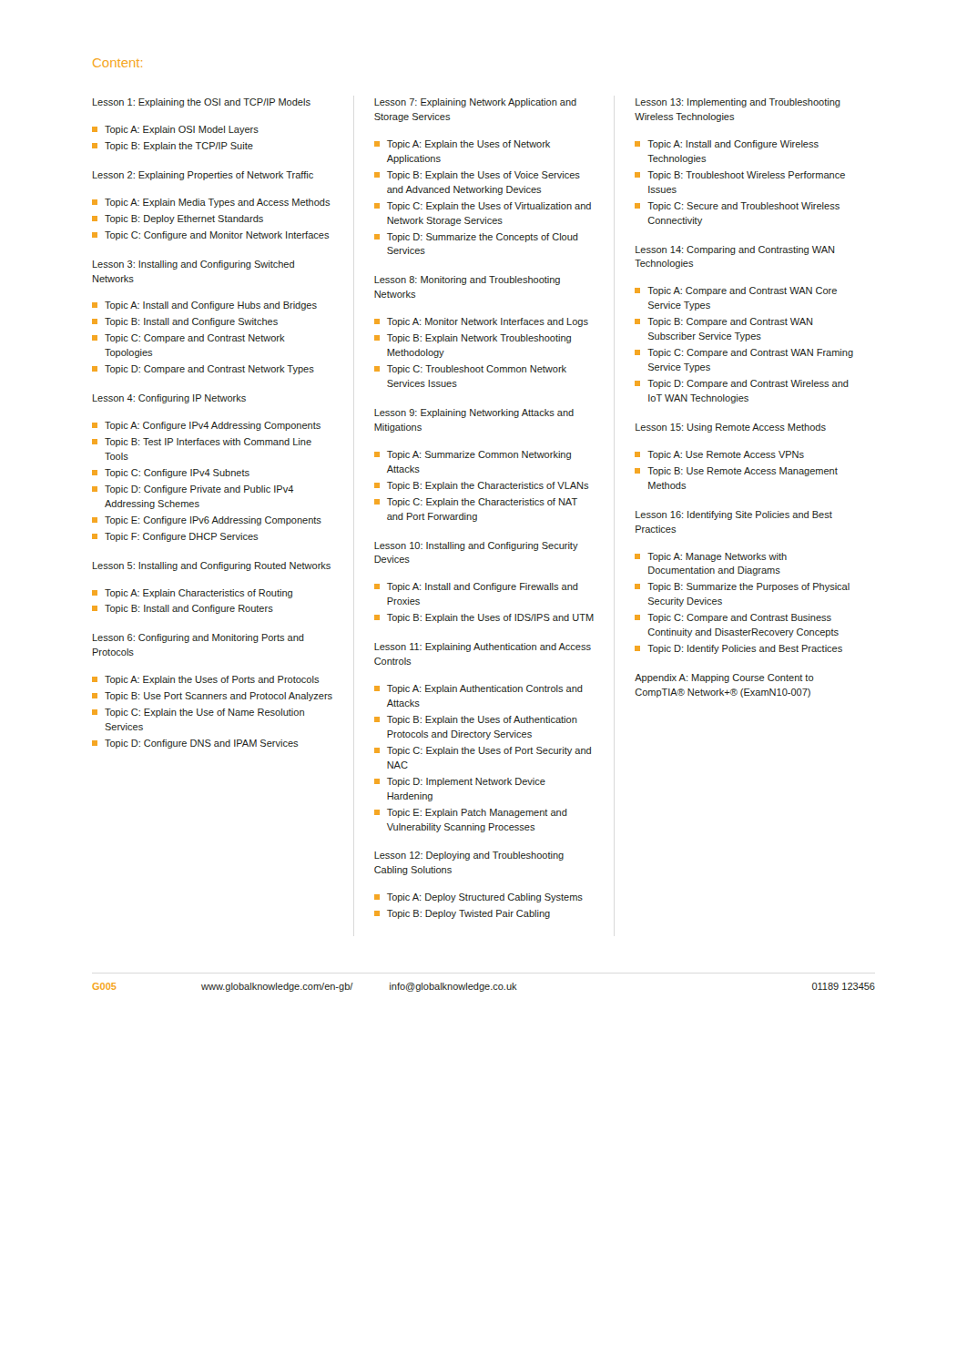Content:
Lesson 1: Explaining the OSI and TCP/IP Models
Topic A: Explain OSI Model Layers
Topic B: Explain the TCP/IP Suite
Lesson 2: Explaining Properties of Network Traffic
Topic A: Explain Media Types and Access Methods
Topic B: Deploy Ethernet Standards
Topic C: Configure and Monitor Network Interfaces
Lesson 3: Installing and Configuring Switched Networks
Topic A: Install and Configure Hubs and Bridges
Topic B: Install and Configure Switches
Topic C: Compare and Contrast Network Topologies
Topic D: Compare and Contrast Network Types
Lesson 4: Configuring IP Networks
Topic A: Configure IPv4 Addressing Components
Topic B: Test IP Interfaces with Command Line Tools
Topic C: Configure IPv4 Subnets
Topic D: Configure Private and Public IPv4 Addressing Schemes
Topic E: Configure IPv6 Addressing Components
Topic F: Configure DHCP Services
Lesson 5: Installing and Configuring Routed Networks
Topic A: Explain Characteristics of Routing
Topic B: Install and Configure Routers
Lesson 6: Configuring and Monitoring Ports and Protocols
Topic A: Explain the Uses of Ports and Protocols
Topic B: Use Port Scanners and Protocol Analyzers
Topic C: Explain the Use of Name Resolution Services
Topic D: Configure DNS and IPAM Services
Lesson 7: Explaining Network Application and Storage Services
Topic A: Explain the Uses of Network Applications
Topic B: Explain the Uses of Voice Services and Advanced Networking Devices
Topic C: Explain the Uses of Virtualization and Network Storage Services
Topic D: Summarize the Concepts of Cloud Services
Lesson 8: Monitoring and Troubleshooting Networks
Topic A: Monitor Network Interfaces and Logs
Topic B: Explain Network Troubleshooting Methodology
Topic C: Troubleshoot Common Network Services Issues
Lesson 9: Explaining Networking Attacks and Mitigations
Topic A: Summarize Common Networking Attacks
Topic B: Explain the Characteristics of VLANs
Topic C: Explain the Characteristics of NAT and Port Forwarding
Lesson 10: Installing and Configuring Security Devices
Topic A: Install and Configure Firewalls and Proxies
Topic B: Explain the Uses of IDS/IPS and UTM
Lesson 11: Explaining Authentication and Access Controls
Topic A: Explain Authentication Controls and Attacks
Topic B: Explain the Uses of Authentication Protocols and Directory Services
Topic C: Explain the Uses of Port Security and NAC
Topic D: Implement Network Device Hardening
Topic E: Explain Patch Management and Vulnerability Scanning Processes
Lesson 12: Deploying and Troubleshooting Cabling Solutions
Topic A: Deploy Structured Cabling Systems
Topic B: Deploy Twisted Pair Cabling
Lesson 13: Implementing and Troubleshooting Wireless Technologies
Topic A: Install and Configure Wireless Technologies
Topic B: Troubleshoot Wireless Performance Issues
Topic C: Secure and Troubleshoot Wireless Connectivity
Lesson 14: Comparing and Contrasting WAN Technologies
Topic A: Compare and Contrast WAN Core Service Types
Topic B: Compare and Contrast WAN Subscriber Service Types
Topic C: Compare and Contrast WAN Framing Service Types
Topic D: Compare and Contrast Wireless and IoT WAN Technologies
Lesson 15: Using Remote Access Methods
Topic A: Use Remote Access VPNs
Topic B: Use Remote Access Management Methods
Lesson 16: Identifying Site Policies and Best Practices
Topic A: Manage Networks with Documentation and Diagrams
Topic B: Summarize the Purposes of Physical Security Devices
Topic C: Compare and Contrast Business Continuity and DisasterRecovery Concepts
Topic D: Identify Policies and Best Practices
Appendix A: Mapping Course Content to CompTIA® Network+® (ExamN10-007)
G005
www.globalknowledge.com/en-gb/ info@globalknowledge.co.uk
01189 123456